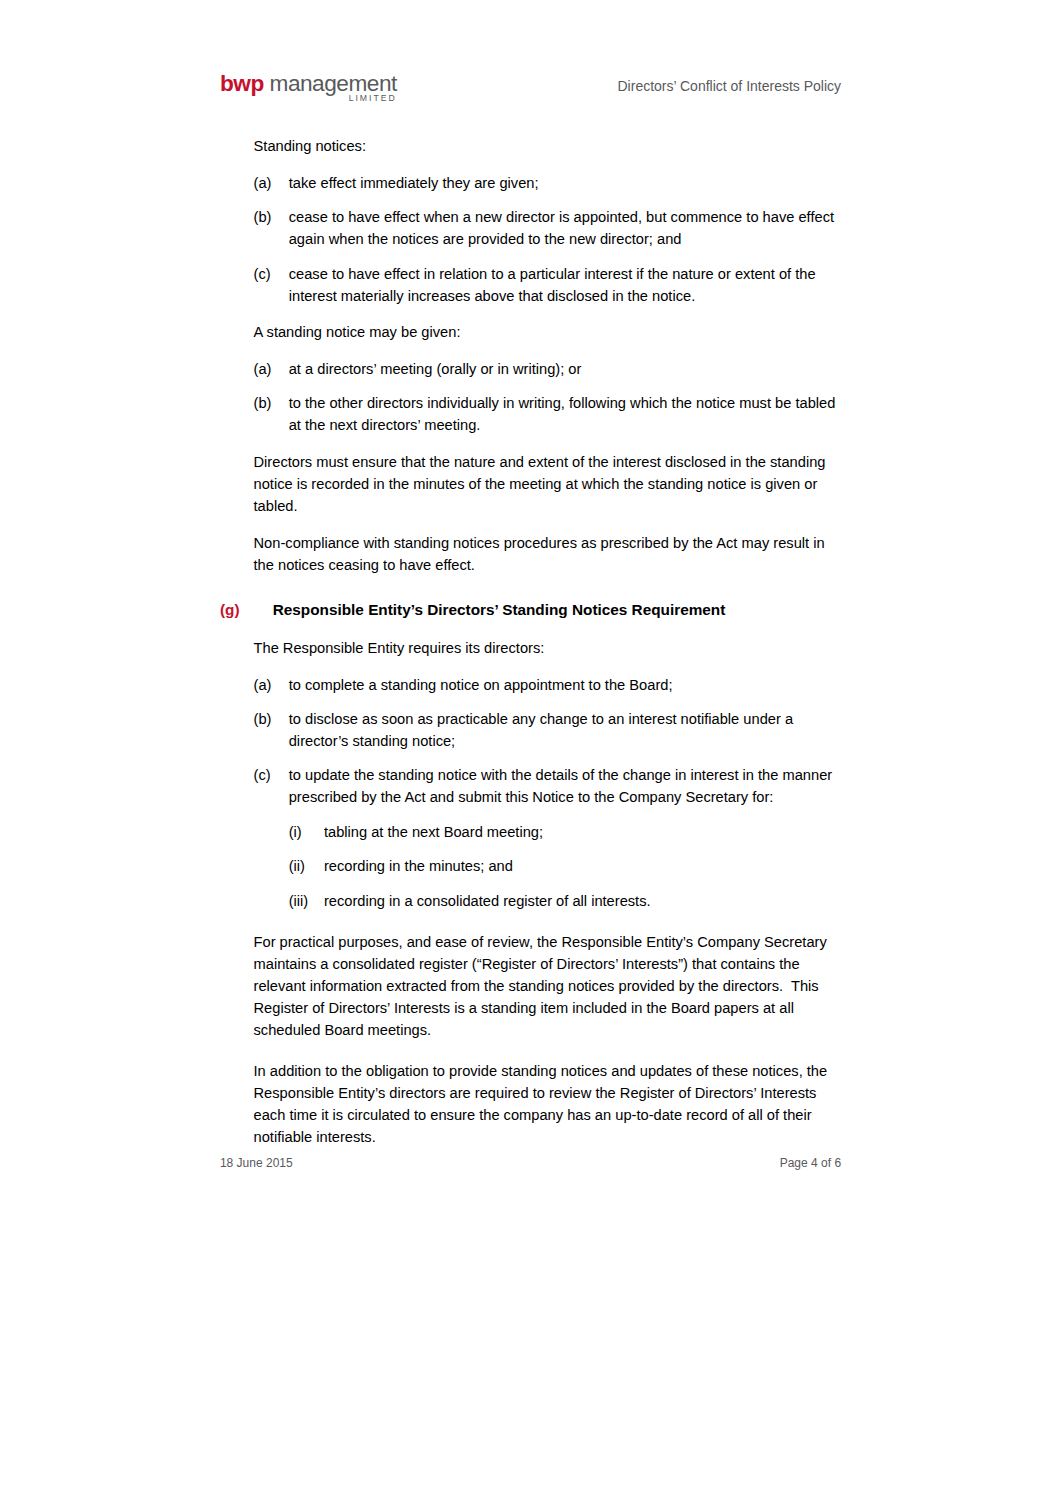bwp management LIMITED
Directors’ Conflict of Interests Policy
Standing notices:
(a) take effect immediately they are given;
(b) cease to have effect when a new director is appointed, but commence to have effect again when the notices are provided to the new director; and
(c) cease to have effect in relation to a particular interest if the nature or extent of the interest materially increases above that disclosed in the notice.
A standing notice may be given:
(a) at a directors’ meeting (orally or in writing); or
(b) to the other directors individually in writing, following which the notice must be tabled at the next directors’ meeting.
Directors must ensure that the nature and extent of the interest disclosed in the standing notice is recorded in the minutes of the meeting at which the standing notice is given or tabled.
Non-compliance with standing notices procedures as prescribed by the Act may result in the notices ceasing to have effect.
(g) Responsible Entity’s Directors’ Standing Notices Requirement
The Responsible Entity requires its directors:
(a) to complete a standing notice on appointment to the Board;
(b) to disclose as soon as practicable any change to an interest notifiable under a director’s standing notice;
(c) to update the standing notice with the details of the change in interest in the manner prescribed by the Act and submit this Notice to the Company Secretary for:
(i) tabling at the next Board meeting;
(ii) recording in the minutes; and
(iii) recording in a consolidated register of all interests.
For practical purposes, and ease of review, the Responsible Entity’s Company Secretary maintains a consolidated register (“Register of Directors’ Interests”) that contains the relevant information extracted from the standing notices provided by the directors. This Register of Directors’ Interests is a standing item included in the Board papers at all scheduled Board meetings.
In addition to the obligation to provide standing notices and updates of these notices, the Responsible Entity’s directors are required to review the Register of Directors’ Interests each time it is circulated to ensure the company has an up-to-date record of all of their notifiable interests.
18 June 2015 Page 4 of 6